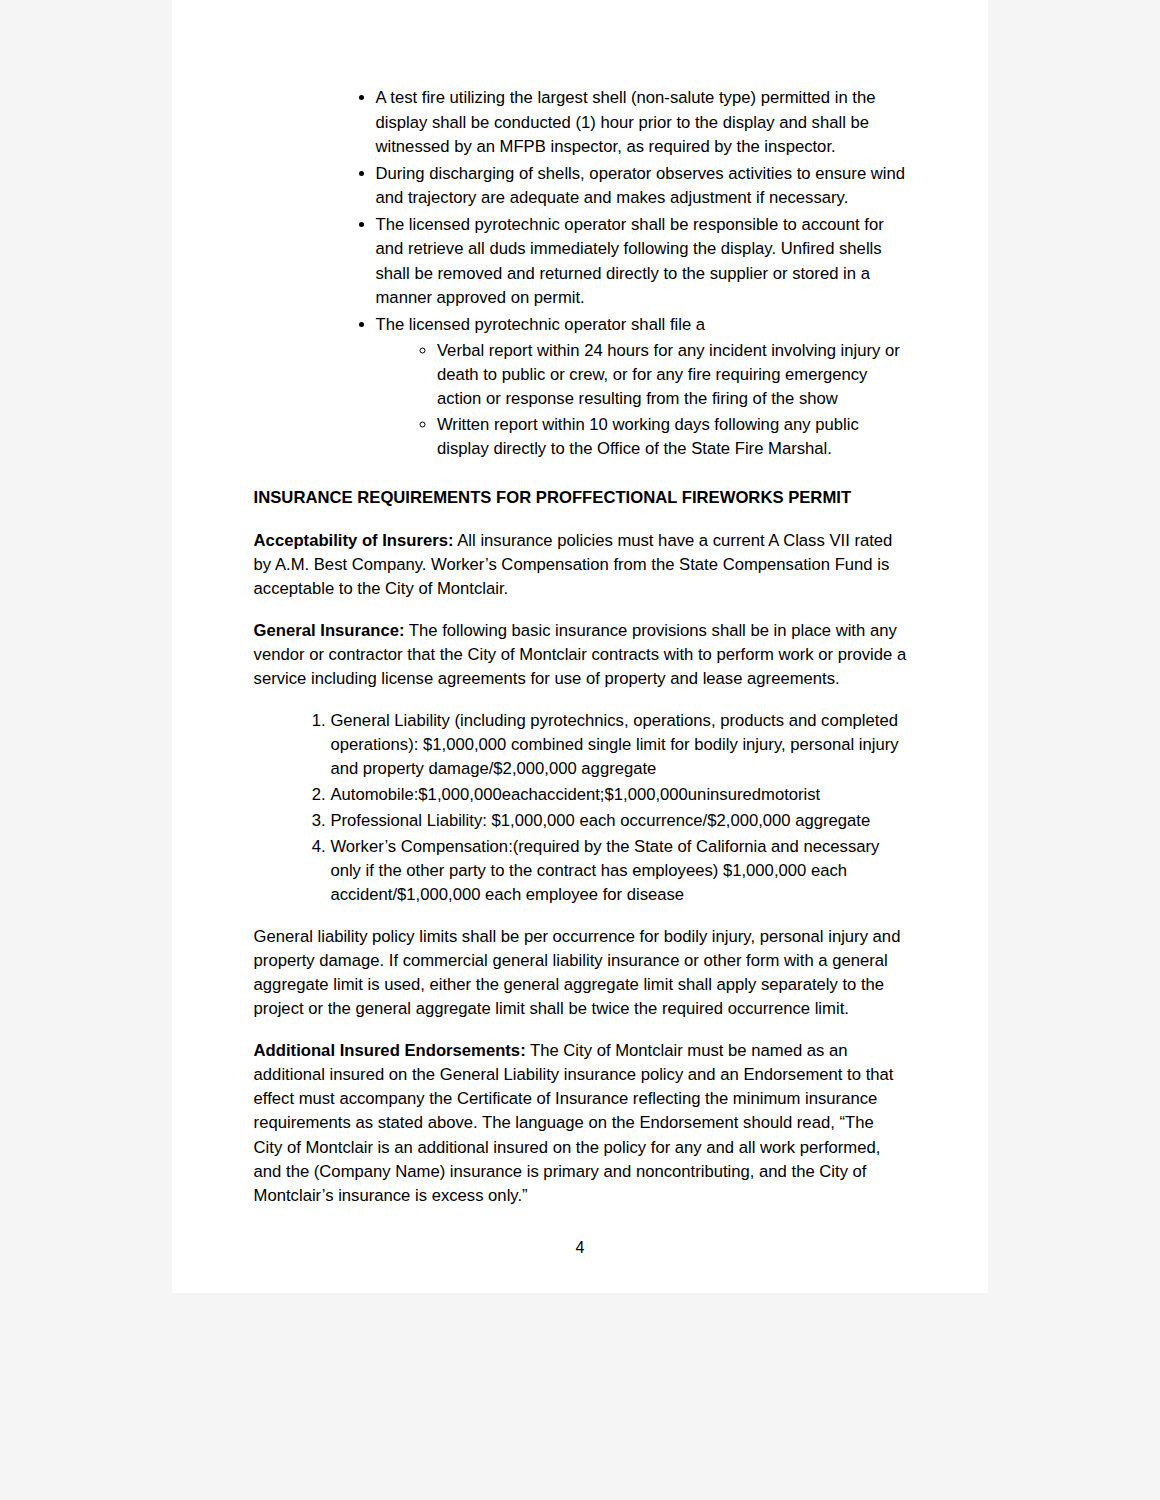A test fire utilizing the largest shell (non-salute type) permitted in the display shall be conducted (1) hour prior to the display and shall be witnessed by an MFPB inspector, as required by the inspector.
During discharging of shells, operator observes activities to ensure wind and trajectory are adequate and makes adjustment if necessary.
The licensed pyrotechnic operator shall be responsible to account for and retrieve all duds immediately following the display. Unfired shells shall be removed and returned directly to the supplier or stored in a manner approved on permit.
The licensed pyrotechnic operator shall file a
Verbal report within 24 hours for any incident involving injury or death to public or crew, or for any fire requiring emergency action or response resulting from the firing of the show
Written report within 10 working days following any public display directly to the Office of the State Fire Marshal.
INSURANCE REQUIREMENTS FOR PROFFECTIONAL FIREWORKS PERMIT
Acceptability of Insurers: All insurance policies must have a current A Class VII rated by A.M. Best Company. Worker’s Compensation from the State Compensation Fund is acceptable to the City of Montclair.
General Insurance: The following basic insurance provisions shall be in place with any vendor or contractor that the City of Montclair contracts with to perform work or provide a service including license agreements for use of property and lease agreements.
General Liability (including pyrotechnics, operations, products and completed operations): $1,000,000 combined single limit for bodily injury, personal injury and property damage/$2,000,000 aggregate
Automobile:$1,000,000eachaccident;$1,000,000uninsuredmotorist
Professional Liability: $1,000,000 each occurrence/$2,000,000 aggregate
Worker’s Compensation:(required by the State of California and necessary only if the other party to the contract has employees) $1,000,000 each accident/$1,000,000 each employee for disease
General liability policy limits shall be per occurrence for bodily injury, personal injury and property damage. If commercial general liability insurance or other form with a general aggregate limit is used, either the general aggregate limit shall apply separately to the project or the general aggregate limit shall be twice the required occurrence limit.
Additional Insured Endorsements: The City of Montclair must be named as an additional insured on the General Liability insurance policy and an Endorsement to that effect must accompany the Certificate of Insurance reflecting the minimum insurance requirements as stated above. The language on the Endorsement should read, “The City of Montclair is an additional insured on the policy for any and all work performed, and the (Company Name) insurance is primary and noncontributing, and the City of Montclair’s insurance is excess only.”
4